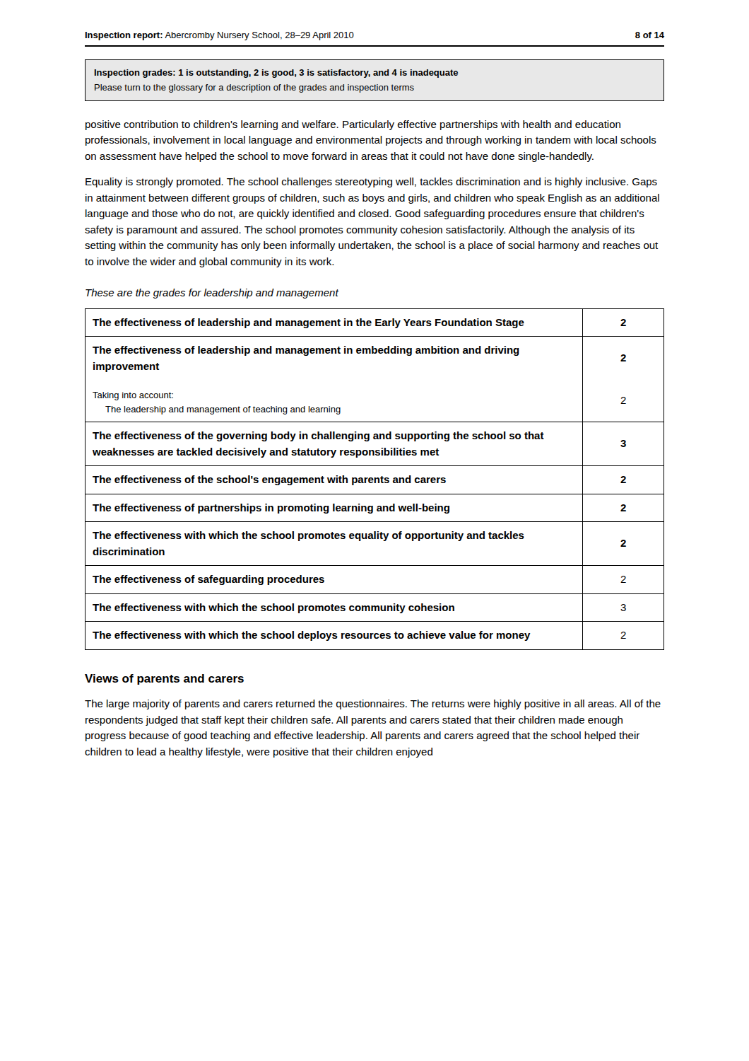Inspection report: Abercromby Nursery School, 28–29 April 2010
8 of 14
Inspection grades: 1 is outstanding, 2 is good, 3 is satisfactory, and 4 is inadequate
Please turn to the glossary for a description of the grades and inspection terms
positive contribution to children's learning and welfare. Particularly effective partnerships with health and education professionals, involvement in local language and environmental projects and through working in tandem with local schools on assessment have helped the school to move forward in areas that it could not have done single-handedly.
Equality is strongly promoted. The school challenges stereotyping well, tackles discrimination and is highly inclusive. Gaps in attainment between different groups of children, such as boys and girls, and children who speak English as an additional language and those who do not, are quickly identified and closed. Good safeguarding procedures ensure that children's safety is paramount and assured. The school promotes community cohesion satisfactorily. Although the analysis of its setting within the community has only been informally undertaken, the school is a place of social harmony and reaches out to involve the wider and global community in its work.
These are the grades for leadership and management
| The effectiveness of leadership and management in the Early Years Foundation Stage | 2 |
| The effectiveness of leadership and management in embedding ambition and driving improvement | 2 |
| Taking into account: The leadership and management of teaching and learning | 2 |
| The effectiveness of the governing body in challenging and supporting the school so that weaknesses are tackled decisively and statutory responsibilities met | 3 |
| The effectiveness of the school's engagement with parents and carers | 2 |
| The effectiveness of partnerships in promoting learning and well-being | 2 |
| The effectiveness with which the school promotes equality of opportunity and tackles discrimination | 2 |
| The effectiveness of safeguarding procedures | 2 |
| The effectiveness with which the school promotes community cohesion | 3 |
| The effectiveness with which the school deploys resources to achieve value for money | 2 |
Views of parents and carers
The large majority of parents and carers returned the questionnaires. The returns were highly positive in all areas. All of the respondents judged that staff kept their children safe. All parents and carers stated that their children made enough progress because of good teaching and effective leadership. All parents and carers agreed that the school helped their children to lead a healthy lifestyle, were positive that their children enjoyed